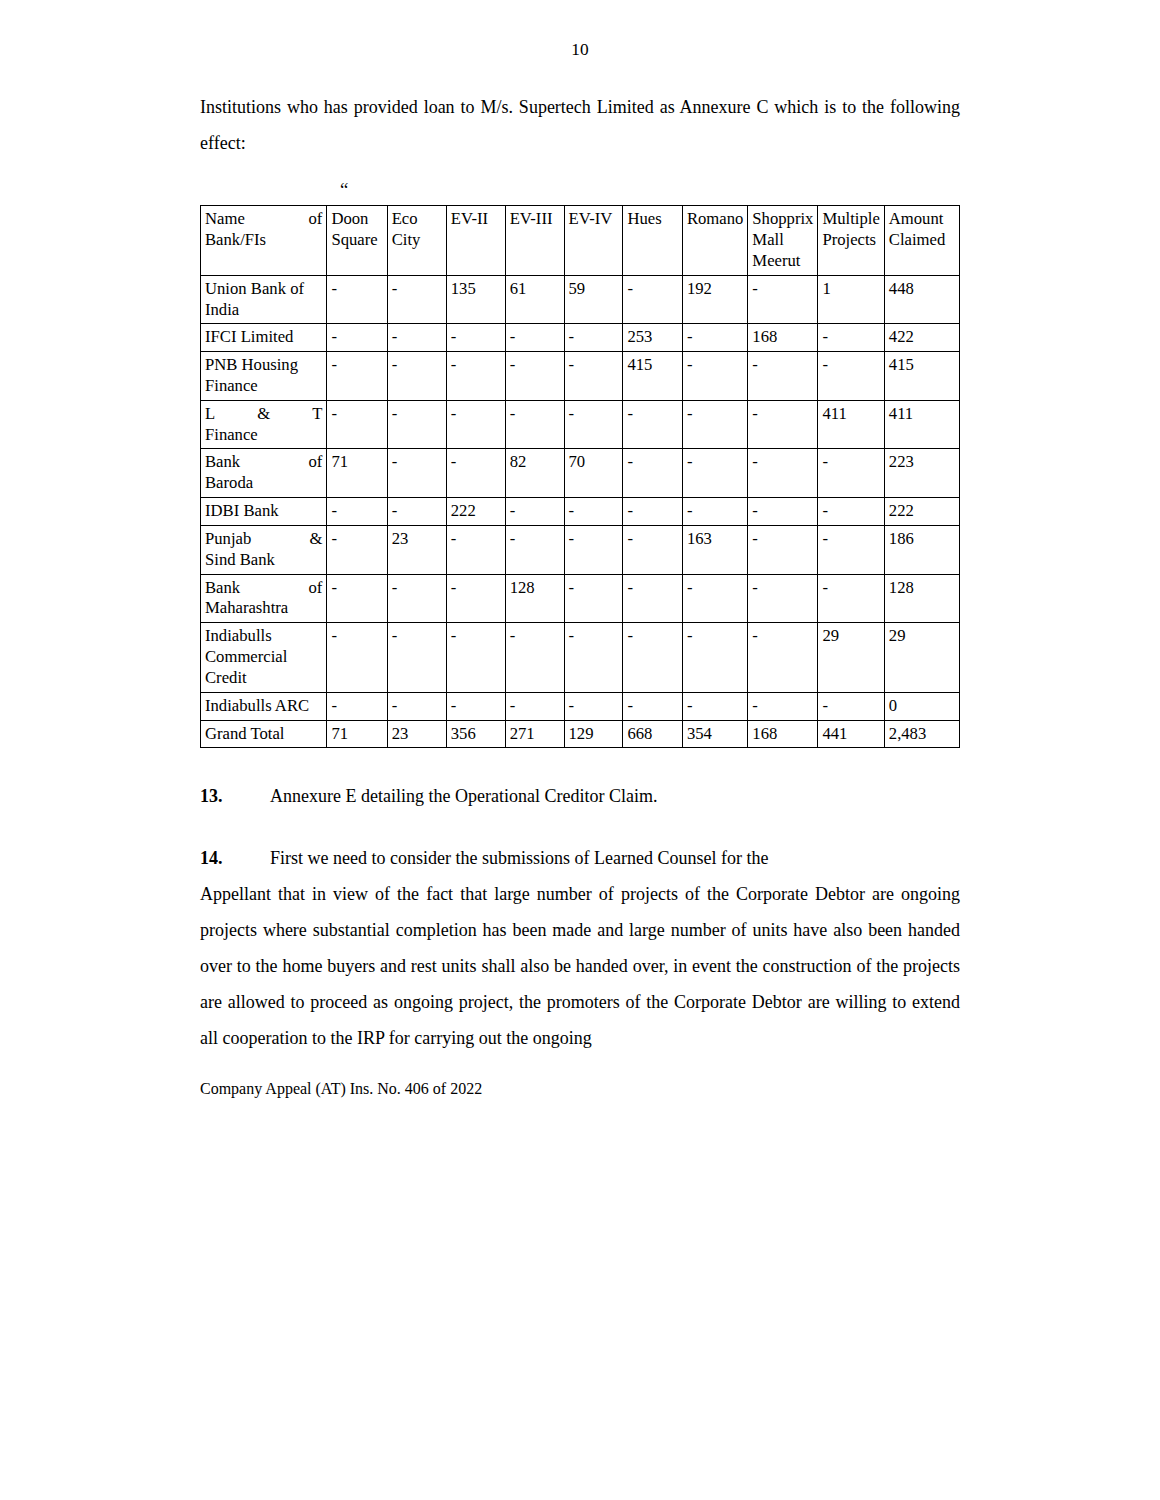10
Institutions who has provided loan to M/s. Supertech Limited as Annexure C which is to the following effect:
“
| Name of Bank/FIs | Doon Square | Eco City | EV-II | EV-III | EV-IV | Hues | Romano | Shopprix Mall Meerut | Multiple Projects | Amount Claimed |
| --- | --- | --- | --- | --- | --- | --- | --- | --- | --- | --- |
| Union Bank of India | - | - | 135 | 61 | 59 | - | 192 | - | 1 | 448 |
| IFCI Limited | - | - | - | - | - | 253 | - | 168 | - | 422 |
| PNB Housing Finance | - | - | - | - | - | 415 | - | - | - | 415 |
| L & T Finance | - | - | - | - | - | - | - | - | 411 | 411 |
| Bank of Baroda | 71 | - | - | 82 | 70 | - | - | - | - | 223 |
| IDBI Bank | - | - | 222 | - | - | - | - | - | - | 222 |
| Punjab & Sind Bank | - | 23 | - | - | - | - | 163 | - | - | 186 |
| Bank of Maharashtra | - | - | - | 128 | - | - | - | - | - | 128 |
| Indiabulls Commercial Credit | - | - | - | - | - | - | - | - | 29 | 29 |
| Indiabulls ARC | - | - | - | - | - | - | - | - | - | 0 |
| Grand Total | 71 | 23 | 356 | 271 | 129 | 668 | 354 | 168 | 441 | 2,483 |
13. Annexure E detailing the Operational Creditor Claim.
14. First we need to consider the submissions of Learned Counsel for the
Appellant that in view of the fact that large number of projects of the Corporate Debtor are ongoing projects where substantial completion has been made and large number of units have also been handed over to the home buyers and rest units shall also be handed over, in event the construction of the projects are allowed to proceed as ongoing project, the promoters of the Corporate Debtor are willing to extend all cooperation to the IRP for carrying out the ongoing
Company Appeal (AT) Ins. No. 406 of 2022